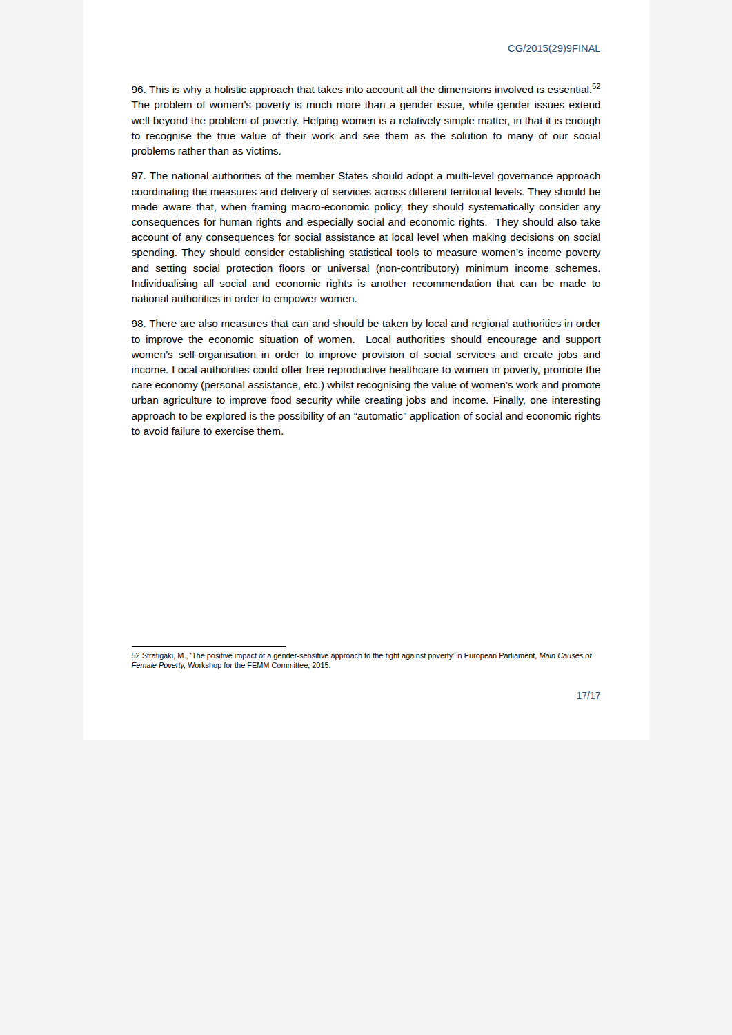CG/2015(29)9FINAL
96. This is why a holistic approach that takes into account all the dimensions involved is essential.52 The problem of women’s poverty is much more than a gender issue, while gender issues extend well beyond the problem of poverty. Helping women is a relatively simple matter, in that it is enough to recognise the true value of their work and see them as the solution to many of our social problems rather than as victims.
97. The national authorities of the member States should adopt a multi-level governance approach coordinating the measures and delivery of services across different territorial levels. They should be made aware that, when framing macro-economic policy, they should systematically consider any consequences for human rights and especially social and economic rights. They should also take account of any consequences for social assistance at local level when making decisions on social spending. They should consider establishing statistical tools to measure women’s income poverty and setting social protection floors or universal (non-contributory) minimum income schemes. Individualising all social and economic rights is another recommendation that can be made to national authorities in order to empower women.
98. There are also measures that can and should be taken by local and regional authorities in order to improve the economic situation of women. Local authorities should encourage and support women’s self-organisation in order to improve provision of social services and create jobs and income. Local authorities could offer free reproductive healthcare to women in poverty, promote the care economy (personal assistance, etc.) whilst recognising the value of women’s work and promote urban agriculture to improve food security while creating jobs and income. Finally, one interesting approach to be explored is the possibility of an “automatic” application of social and economic rights to avoid failure to exercise them.
52 Stratigaki, M., ‘The positive impact of a gender-sensitive approach to the fight against poverty’ in European Parliament, Main Causes of Female Poverty, Workshop for the FEMM Committee, 2015.
17/17